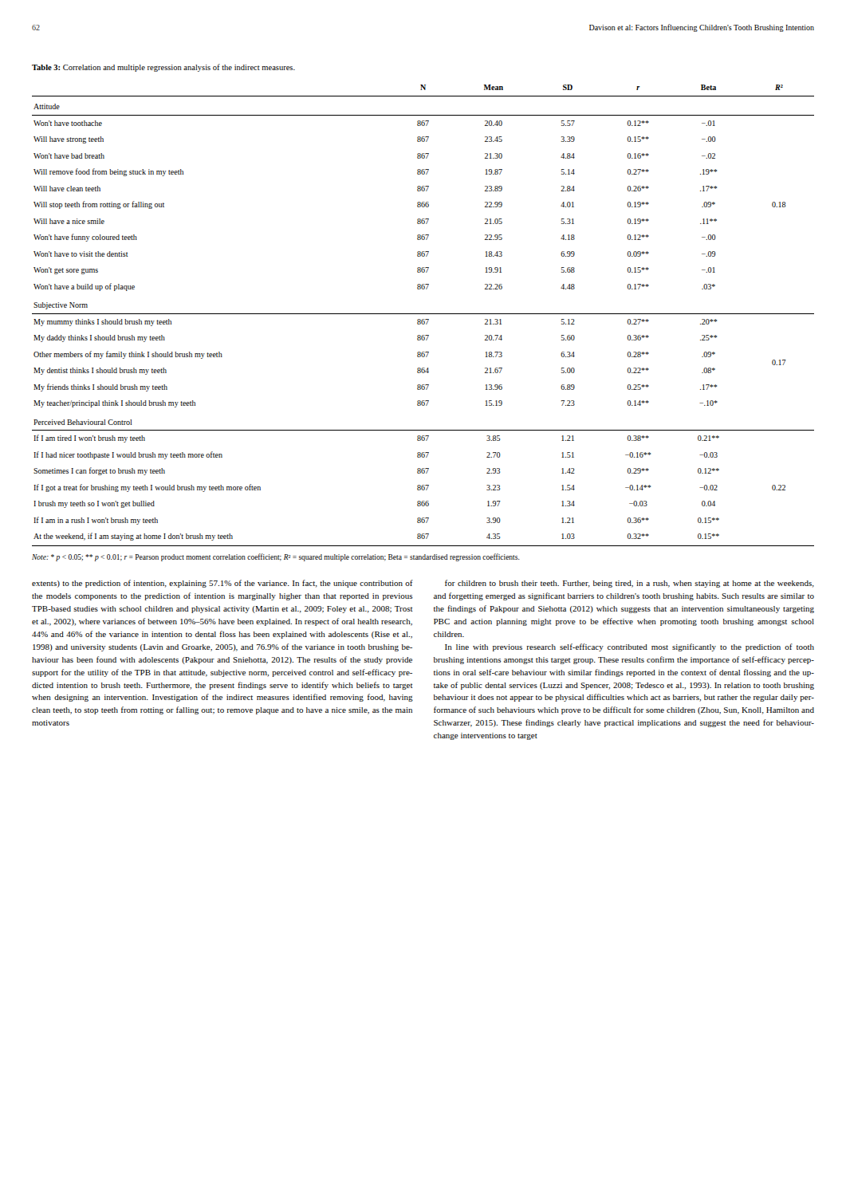62 Davison et al: Factors Influencing Children's Tooth Brushing Intention
Table 3: Correlation and multiple regression analysis of the indirect measures.
| | N | Mean | SD | r | Beta | R ² |
| --- | --- | --- | --- | --- | --- | --- |
| Attitude | |
| Won't have toothache | 867 | 20.40 | 5.57 | 0.12** | −.01 | |
| Will have strong teeth | 867 | 23.45 | 3.39 | 0.15** | −.00 | |
| Won't have bad breath | 867 | 21.30 | 4.84 | 0.16** | −.02 | |
| Will remove food from being stuck in my teeth | 867 | 19.87 | 5.14 | 0.27** | .19** | |
| Will have clean teeth | 867 | 23.89 | 2.84 | 0.26** | .17** | |
| Will stop teeth from rotting or falling out | 866 | 22.99 | 4.01 | 0.19** | .09* | 0.18 |
| Will have a nice smile | 867 | 21.05 | 5.31 | 0.19** | .11** | |
| Won't have funny coloured teeth | 867 | 22.95 | 4.18 | 0.12** | −.00 | |
| Won't have to visit the dentist | 867 | 18.43 | 6.99 | 0.09** | −.09 | |
| Won't get sore gums | 867 | 19.91 | 5.68 | 0.15** | −.01 | |
| Won't have a build up of plaque | 867 | 22.26 | 4.48 | 0.17** | .03* | |
| Subjective Norm | |
| My mummy thinks I should brush my teeth | 867 | 21.31 | 5.12 | 0.27** | .20** | |
| My daddy thinks I should brush my teeth | 867 | 20.74 | 5.60 | 0.36** | .25** | |
| Other members of my family think I should brush my teeth | 867 | 18.73 | 6.34 | 0.28** | .09* | 0.17 |
| My dentist thinks I should brush my teeth | 864 | 21.67 | 5.00 | 0.22** | .08* |
| My friends thinks I should brush my teeth | 867 | 13.96 | 6.89 | 0.25** | .17** | |
| My teacher/principal think I should brush my teeth | 867 | 15.19 | 7.23 | 0.14** | −.10* | |
| Perceived Behavioural Control | |
| If I am tired I won't brush my teeth | 867 | 3.85 | 1.21 | 0.38** | 0.21** | |
| If I had nicer toothpaste I would brush my teeth more often | 867 | 2.70 | 1.51 | −0.16** | −0.03 | |
| Sometimes I can forget to brush my teeth | 867 | 2.93 | 1.42 | 0.29** | 0.12** | |
| If I got a treat for brushing my teeth I would brush my teeth more often | 867 | 3.23 | 1.54 | −0.14** | −0.02 | 0.22 |
| I brush my teeth so I won't get bullied | 866 | 1.97 | 1.34 | −0.03 | 0.04 | |
| If I am in a rush I won't brush my teeth | 867 | 3.90 | 1.21 | 0.36** | 0.15** | |
| At the weekend, if I am staying at home I don't brush my teeth | 867 | 4.35 | 1.03 | 0.32** | 0.15** | |
Note: * p < 0.05; ** p < 0.01; r = Pearson product moment correlation coefficient; R² = squared multiple correlation; Beta = standardised regression coefficients.
extents) to the prediction of intention, explaining 57.1% of the variance. In fact, the unique contribution of the models components to the prediction of intention is marginally higher than that reported in previous TPB-based studies with school children and physical activity (Martin et al., 2009; Foley et al., 2008; Trost et al., 2002), where variances of between 10%–56% have been explained. In respect of oral health research, 44% and 46% of the variance in intention to dental floss has been explained with adolescents (Rise et al., 1998) and university students (Lavin and Groarke, 2005), and 76.9% of the variance in tooth brushing behaviour has been found with adolescents (Pakpour and Sniehotta, 2012). The results of the study provide support for the utility of the TPB in that attitude, subjective norm, perceived control and self-efficacy predicted intention to brush teeth. Furthermore, the present findings serve to identify which beliefs to target when designing an intervention. Investigation of the indirect measures identified removing food, having clean teeth, to stop teeth from rotting or falling out; to remove plaque and to have a nice smile, as the main motivators
for children to brush their teeth. Further, being tired, in a rush, when staying at home at the weekends, and forgetting emerged as significant barriers to children's tooth brushing habits. Such results are similar to the findings of Pakpour and Siehotta (2012) which suggests that an intervention simultaneously targeting PBC and action planning might prove to be effective when promoting tooth brushing amongst school children.
In line with previous research self-efficacy contributed most significantly to the prediction of tooth brushing intentions amongst this target group. These results confirm the importance of self-efficacy perceptions in oral self-care behaviour with similar findings reported in the context of dental flossing and the uptake of public dental services (Luzzi and Spencer, 2008; Tedesco et al., 1993). In relation to tooth brushing behaviour it does not appear to be physical difficulties which act as barriers, but rather the regular daily performance of such behaviours which prove to be difficult for some children (Zhou, Sun, Knoll, Hamilton and Schwarzer, 2015). These findings clearly have practical implications and suggest the need for behaviour-change interventions to target